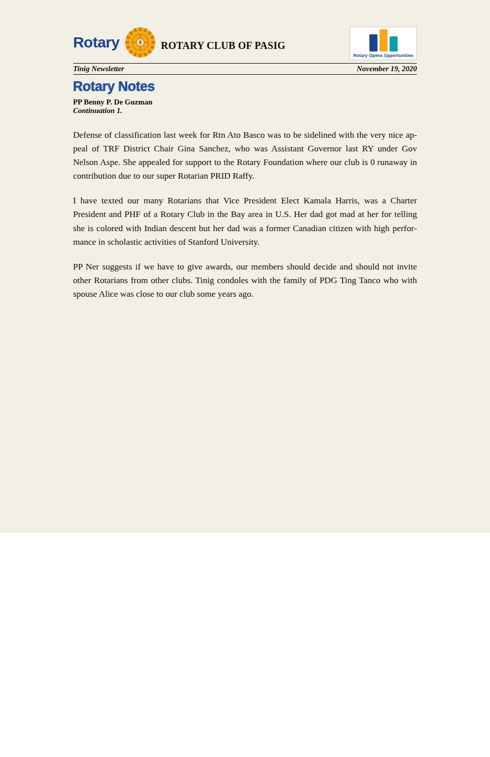Rotary ROTARY CLUB OF PASIG
Rotary Opens Opportunities
Tinig Newsletter November 19, 2020
Rotary Notes Rotary Notes
PP Benny P. De Guzman
Continuation 1.
Defense of classification last week for Rtn Ato Basco was to be sidelined with the very nice appeal of TRF District Chair Gina Sanchez, who was Assistant Governor last RY under Gov Nelson Aspe. She appealed for support to the Rotary Foundation where our club is 0 runaway in contribution due to our super Rotarian PRID Raffy.
I have texted our many Rotarians that Vice President Elect Kamala Harris, was a Charter President and PHF of a Rotary Club in the Bay area in U.S. Her dad got mad at her for telling she is colored with Indian descent but her dad was a former Canadian citizen with high performance in scholastic activities of Stanford University.
PP Ner suggests if we have to give awards, our members should decide and should not invite other Rotarians from other clubs. Tinig condoles with the family of PDG Ting Tanco who with spouse Alice was close to our club some years ago.